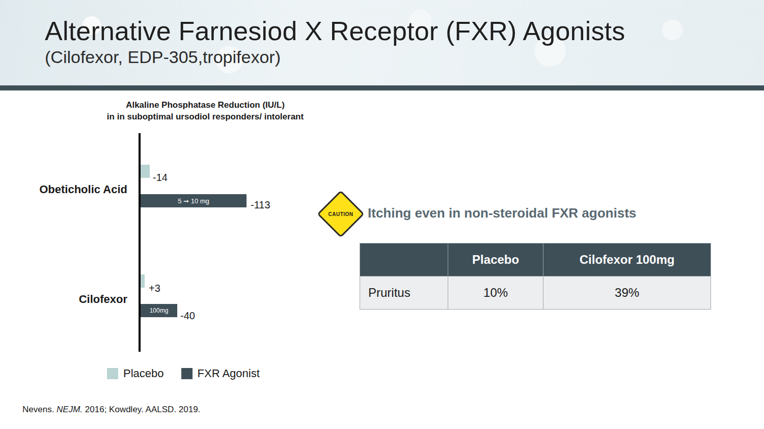Alternative Farnesiod X Receptor (FXR) Agonists
(Cilofexor, EDP-305,tropifexor)
Alkaline Phosphatase Reduction (IU/L)
in in suboptimal ursodiol responders/ intolerant
Obeticholic Acid
-14
5 ➞ 10 mg
-113
Cilofexor
+3
100mg
-40
Placebo FXR Agonist
CAUTION
Itching even in non-steroidal FXR agonists
| | Placebo | Cilofexor 100mg |
| --- | --- | --- |
| Pruritus | 10% | 39% |
Nevens. NEJM. 2016; Kowdley. AALSD. 2019.